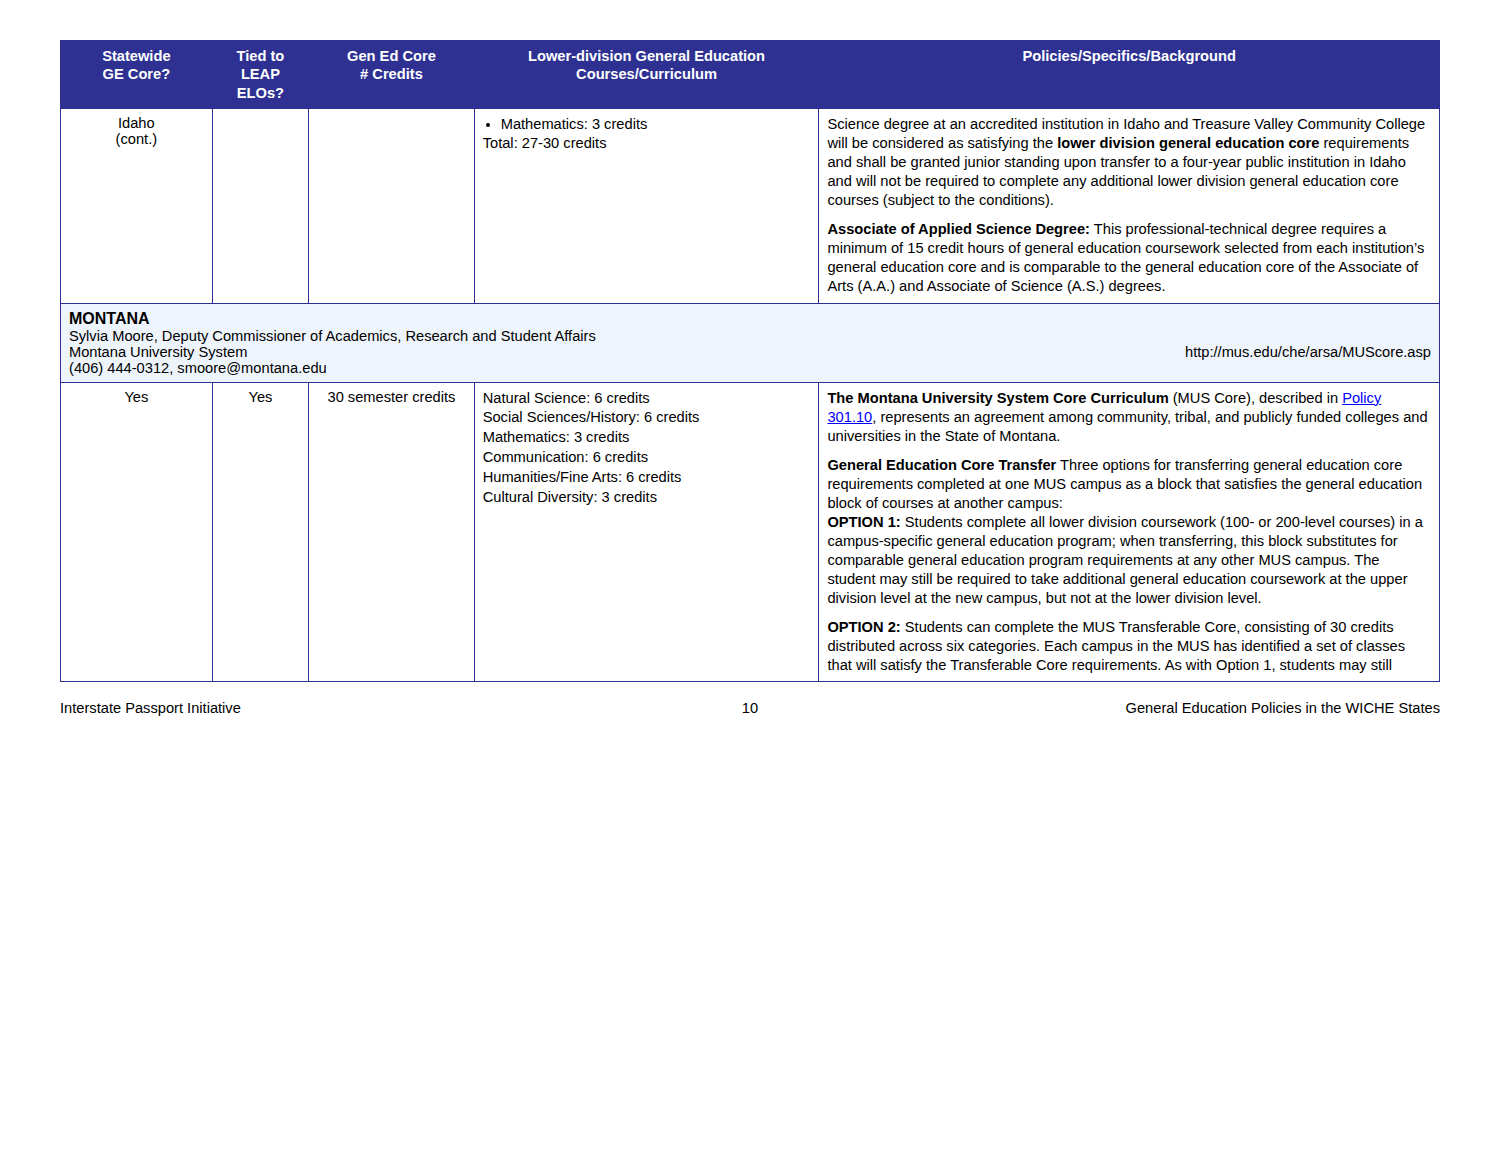| Statewide GE Core? | Tied to LEAP ELOs? | Gen Ed Core # Credits | Lower-division General Education Courses/Curriculum | Policies/Specifics/Background |
| --- | --- | --- | --- | --- |
| Idaho (cont.) | | | Mathematics: 3 credits Total: 27-30 credits | Science degree at an accredited institution in Idaho and Treasure Valley Community College will be considered as satisfying the lower division general education core requirements and shall be granted junior standing upon transfer to a four-year public institution in Idaho and will not be required to complete any additional lower division general education core courses (subject to the conditions). Associate of Applied Science Degree: This professional-technical degree requires a minimum of 15 credit hours of general education coursework selected from each institution’s general education core and is comparable to the general education core of the Associate of Arts (A.A.) and Associate of Science (A.S.) degrees. |
| MONTANA Sylvia Moore, Deputy Commissioner of Academics, Research and Student Affairs Montana University System (406) 444-0312, smoore@montana.edu http://mus.edu/che/arsa/MUScore.asp |
| Yes | Yes | 30 semester credits | Natural Science: 6 credits Social Sciences/History: 6 credits Mathematics: 3 credits Communication: 6 credits Humanities/Fine Arts: 6 credits Cultural Diversity: 3 credits | The Montana University System Core Curriculum (MUS Core), described in Policy 301.10 , represents an agreement among community, tribal, and publicly funded colleges and universities in the State of Montana. General Education Core Transfer Three options for transferring general education core requirements completed at one MUS campus as a block that satisfies the general education block of courses at another campus: OPTION 1: Students complete all lower division coursework (100- or 200-level courses) in a campus-specific general education program; when transferring, this block substitutes for comparable general education program requirements at any other MUS campus. The student may still be required to take additional general education coursework at the upper division level at the new campus, but not at the lower division level. OPTION 2: Students can complete the MUS Transferable Core, consisting of 30 credits distributed across six categories. Each campus in the MUS has identified a set of classes that will satisfy the Transferable Core requirements. As with Option 1, students may still |
Interstate Passport Initiative
10
General Education Policies in the WICHE States